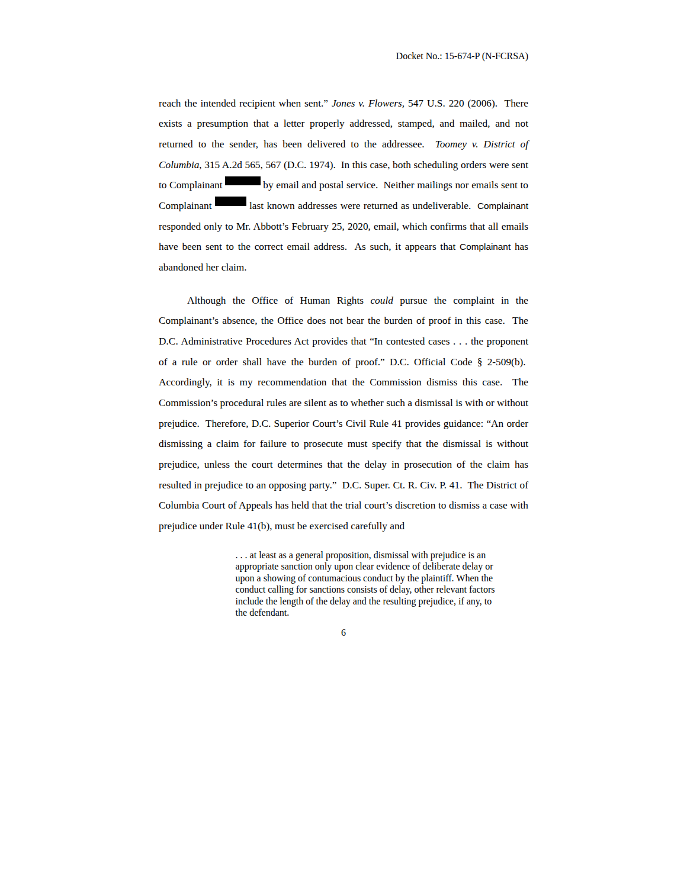Docket No.: 15-674-P (N-FCRSA)
reach the intended recipient when sent.” Jones v. Flowers, 547 U.S. 220 (2006). There exists a presumption that a letter properly addressed, stamped, and mailed, and not returned to the sender, has been delivered to the addressee. Toomey v. District of Columbia, 315 A.2d 565, 567 (D.C. 1974). In this case, both scheduling orders were sent to Complainant by email and postal service. Neither mailings nor emails sent to Complainant last known addresses were returned as undeliverable. Complainant responded only to Mr. Abbott’s February 25, 2020, email, which confirms that all emails have been sent to the correct email address. As such, it appears that Complainant has abandoned her claim.
Although the Office of Human Rights could pursue the complaint in the Complainant’s absence, the Office does not bear the burden of proof in this case. The D.C. Administrative Procedures Act provides that “In contested cases . . . the proponent of a rule or order shall have the burden of proof.” D.C. Official Code § 2-509(b). Accordingly, it is my recommendation that the Commission dismiss this case. The Commission’s procedural rules are silent as to whether such a dismissal is with or without prejudice. Therefore, D.C. Superior Court’s Civil Rule 41 provides guidance: “An order dismissing a claim for failure to prosecute must specify that the dismissal is without prejudice, unless the court determines that the delay in prosecution of the claim has resulted in prejudice to an opposing party.” D.C. Super. Ct. R. Civ. P. 41. The District of Columbia Court of Appeals has held that the trial court’s discretion to dismiss a case with prejudice under Rule 41(b), must be exercised carefully and
. . . at least as a general proposition, dismissal with prejudice is an appropriate sanction only upon clear evidence of deliberate delay or upon a showing of contumacious conduct by the plaintiff. When the conduct calling for sanctions consists of delay, other relevant factors include the length of the delay and the resulting prejudice, if any, to the defendant.
6